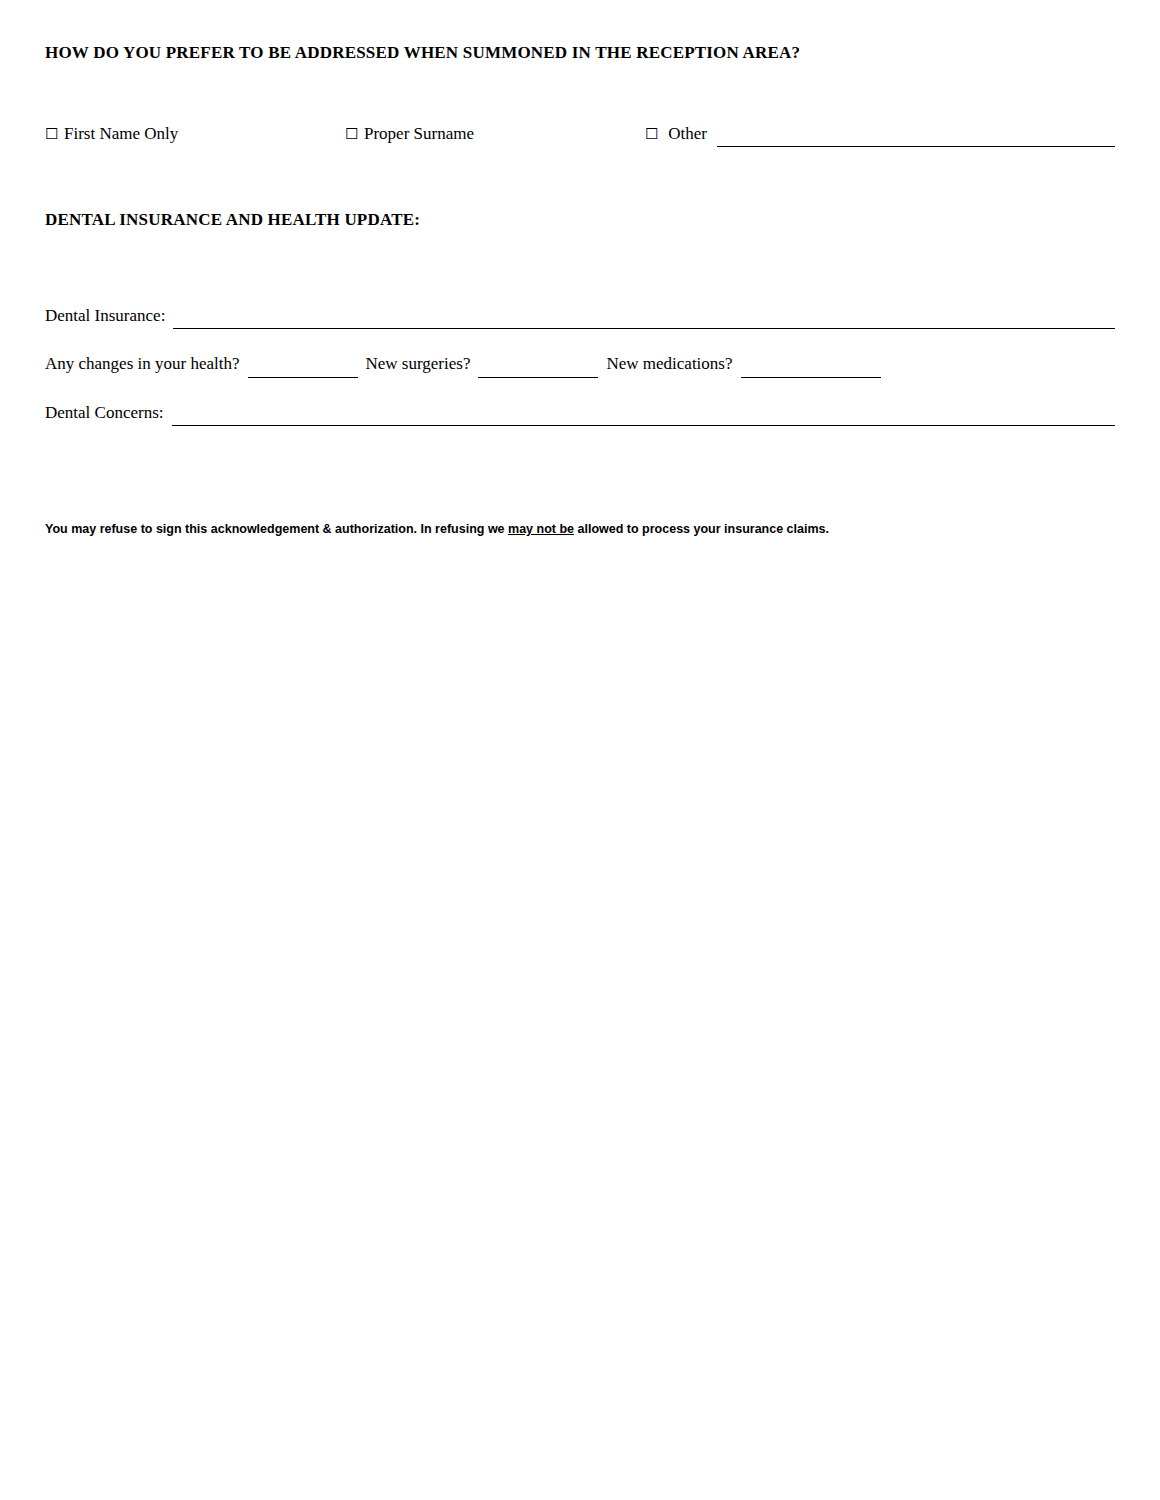HOW DO YOU PREFER TO BE ADDRESSED WHEN SUMMONED IN THE RECEPTION AREA?
☐First Name Only
☐Proper Surname
☐ Other
DENTAL INSURANCE AND HEALTH UPDATE:
Dental Insurance:
Any changes in your health? New surgeries? New medications?
Dental Concerns:
You may refuse to sign this acknowledgement & authorization. In refusing we may not be allowed to process your insurance claims.